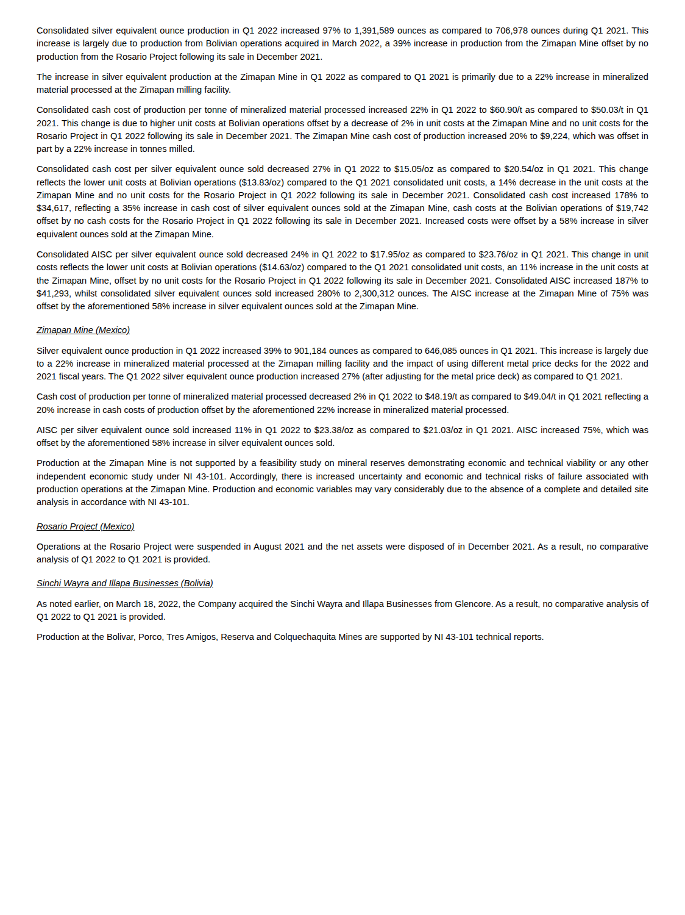Consolidated silver equivalent ounce production in Q1 2022 increased 97% to 1,391,589 ounces as compared to 706,978 ounces during Q1 2021. This increase is largely due to production from Bolivian operations acquired in March 2022, a 39% increase in production from the Zimapan Mine offset by no production from the Rosario Project following its sale in December 2021.
The increase in silver equivalent production at the Zimapan Mine in Q1 2022 as compared to Q1 2021 is primarily due to a 22% increase in mineralized material processed at the Zimapan milling facility.
Consolidated cash cost of production per tonne of mineralized material processed increased 22% in Q1 2022 to $60.90/t as compared to $50.03/t in Q1 2021. This change is due to higher unit costs at Bolivian operations offset by a decrease of 2% in unit costs at the Zimapan Mine and no unit costs for the Rosario Project in Q1 2022 following its sale in December 2021. The Zimapan Mine cash cost of production increased 20% to $9,224, which was offset in part by a 22% increase in tonnes milled.
Consolidated cash cost per silver equivalent ounce sold decreased 27% in Q1 2022 to $15.05/oz as compared to $20.54/oz in Q1 2021. This change reflects the lower unit costs at Bolivian operations ($13.83/oz) compared to the Q1 2021 consolidated unit costs, a 14% decrease in the unit costs at the Zimapan Mine and no unit costs for the Rosario Project in Q1 2022 following its sale in December 2021. Consolidated cash cost increased 178% to $34,617, reflecting a 35% increase in cash cost of silver equivalent ounces sold at the Zimapan Mine, cash costs at the Bolivian operations of $19,742 offset by no cash costs for the Rosario Project in Q1 2022 following its sale in December 2021. Increased costs were offset by a 58% increase in silver equivalent ounces sold at the Zimapan Mine.
Consolidated AISC per silver equivalent ounce sold decreased 24% in Q1 2022 to $17.95/oz as compared to $23.76/oz in Q1 2021. This change in unit costs reflects the lower unit costs at Bolivian operations ($14.63/oz) compared to the Q1 2021 consolidated unit costs, an 11% increase in the unit costs at the Zimapan Mine, offset by no unit costs for the Rosario Project in Q1 2022 following its sale in December 2021. Consolidated AISC increased 187% to $41,293, whilst consolidated silver equivalent ounces sold increased 280% to 2,300,312 ounces. The AISC increase at the Zimapan Mine of 75% was offset by the aforementioned 58% increase in silver equivalent ounces sold at the Zimapan Mine.
Zimapan Mine (Mexico)
Silver equivalent ounce production in Q1 2022 increased 39% to 901,184 ounces as compared to 646,085 ounces in Q1 2021. This increase is largely due to a 22% increase in mineralized material processed at the Zimapan milling facility and the impact of using different metal price decks for the 2022 and 2021 fiscal years. The Q1 2022 silver equivalent ounce production increased 27% (after adjusting for the metal price deck) as compared to Q1 2021.
Cash cost of production per tonne of mineralized material processed decreased 2% in Q1 2022 to $48.19/t as compared to $49.04/t in Q1 2021 reflecting a 20% increase in cash costs of production offset by the aforementioned 22% increase in mineralized material processed.
AISC per silver equivalent ounce sold increased 11% in Q1 2022 to $23.38/oz as compared to $21.03/oz in Q1 2021. AISC increased 75%, which was offset by the aforementioned 58% increase in silver equivalent ounces sold.
Production at the Zimapan Mine is not supported by a feasibility study on mineral reserves demonstrating economic and technical viability or any other independent economic study under NI 43-101. Accordingly, there is increased uncertainty and economic and technical risks of failure associated with production operations at the Zimapan Mine. Production and economic variables may vary considerably due to the absence of a complete and detailed site analysis in accordance with NI 43-101.
Rosario Project (Mexico)
Operations at the Rosario Project were suspended in August 2021 and the net assets were disposed of in December 2021. As a result, no comparative analysis of Q1 2022 to Q1 2021 is provided.
Sinchi Wayra and Illapa Businesses (Bolivia)
As noted earlier, on March 18, 2022, the Company acquired the Sinchi Wayra and Illapa Businesses from Glencore. As a result, no comparative analysis of Q1 2022 to Q1 2021 is provided.
Production at the Bolivar, Porco, Tres Amigos, Reserva and Colquechaquita Mines are supported by NI 43-101 technical reports.